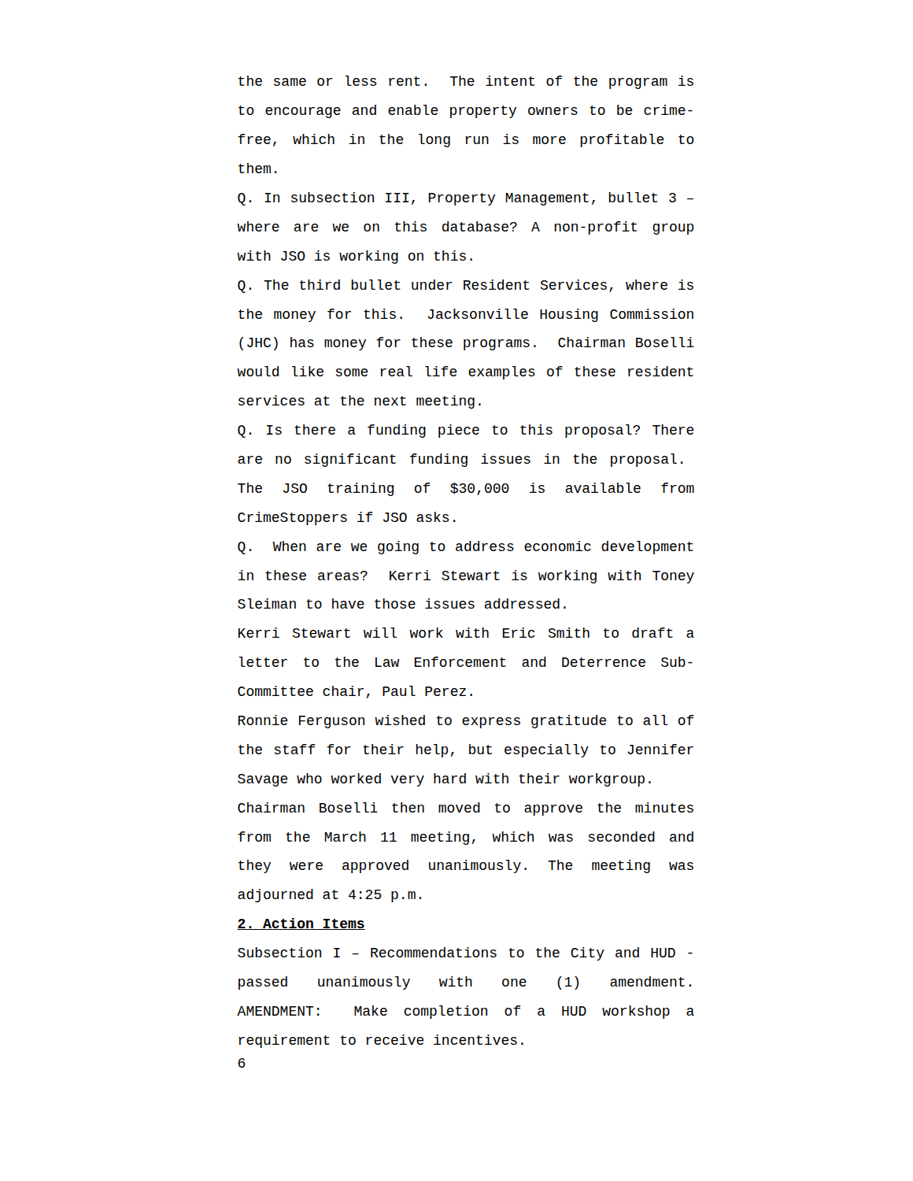the same or less rent. The intent of the program is to encourage and enable property owners to be crime-free, which in the long run is more profitable to them.
Q. In subsection III, Property Management, bullet 3 – where are we on this database? A non-profit group with JSO is working on this.
Q. The third bullet under Resident Services, where is the money for this. Jacksonville Housing Commission (JHC) has money for these programs. Chairman Boselli would like some real life examples of these resident services at the next meeting.
Q. Is there a funding piece to this proposal? There are no significant funding issues in the proposal. The JSO training of $30,000 is available from CrimeStoppers if JSO asks.
Q. When are we going to address economic development in these areas? Kerri Stewart is working with Toney Sleiman to have those issues addressed.
Kerri Stewart will work with Eric Smith to draft a letter to the Law Enforcement and Deterrence Sub-Committee chair, Paul Perez.
Ronnie Ferguson wished to express gratitude to all of the staff for their help, but especially to Jennifer Savage who worked very hard with their workgroup.
Chairman Boselli then moved to approve the minutes from the March 11 meeting, which was seconded and they were approved unanimously. The meeting was adjourned at 4:25 p.m.
2. Action Items
Subsection I – Recommendations to the City and HUD - passed unanimously with one (1) amendment. AMENDMENT: Make completion of a HUD workshop a requirement to receive incentives.
6